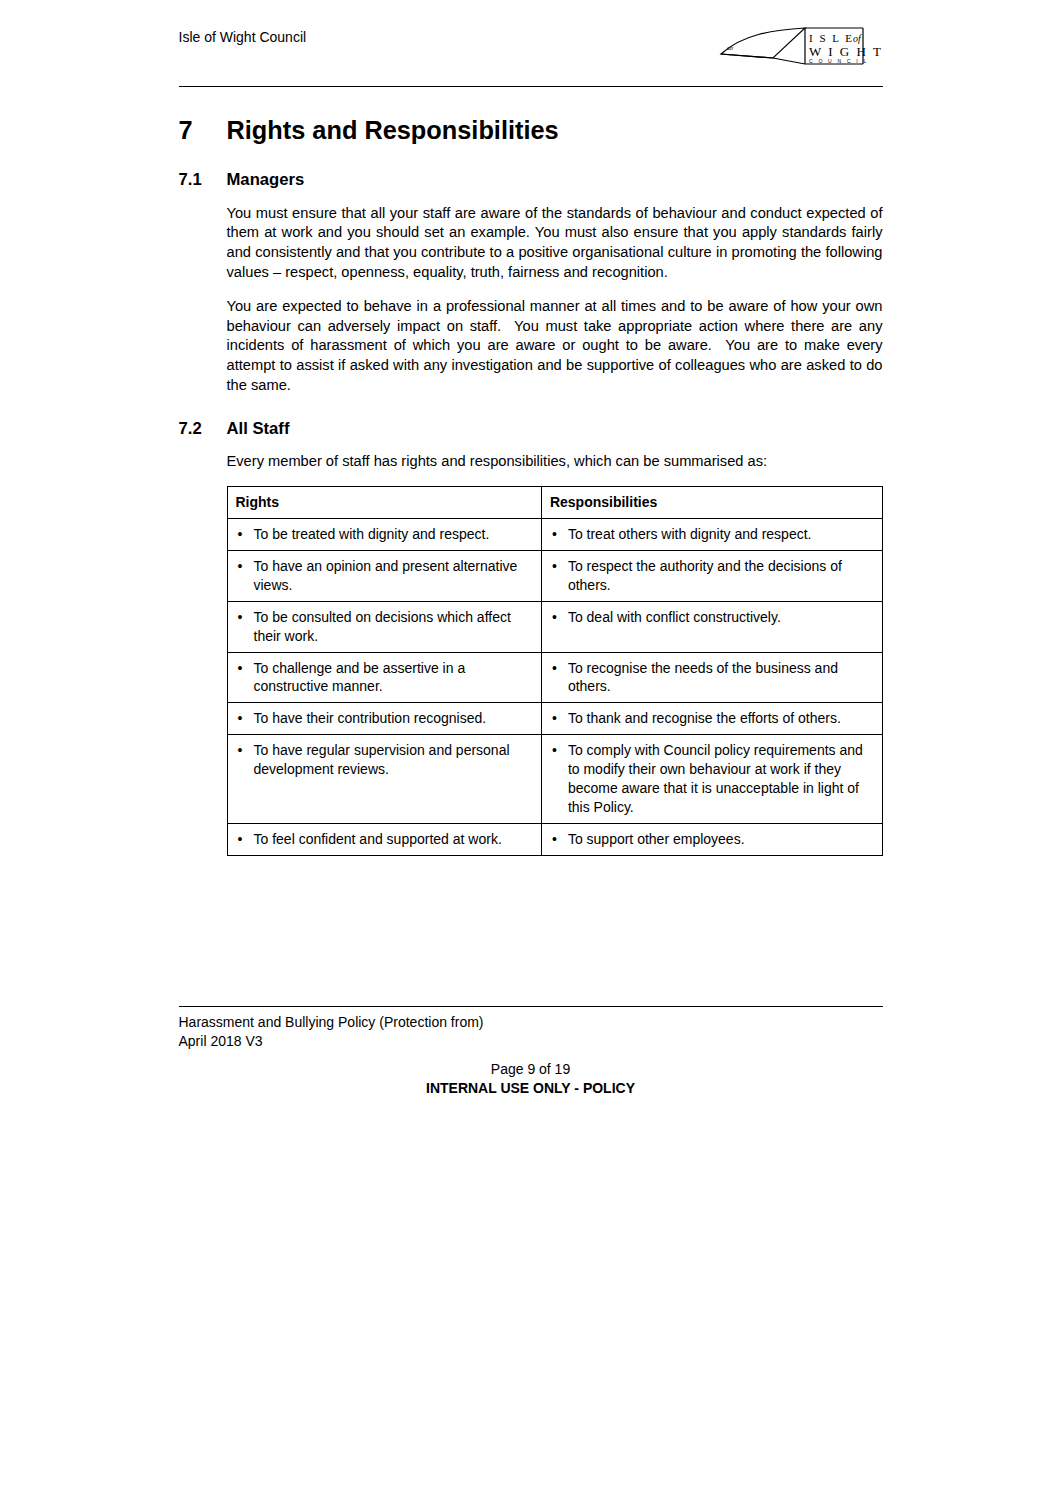Isle of Wight Council
I S L E of W I G H T C O U N C I L ab
7 Rights and Responsibilities
7.1 Managers
You must ensure that all your staff are aware of the standards of behaviour and conduct expected of them at work and you should set an example. You must also ensure that you apply standards fairly and consistently and that you contribute to a positive organisational culture in promoting the following values – respect, openness, equality, truth, fairness and recognition.
You are expected to behave in a professional manner at all times and to be aware of how your own behaviour can adversely impact on staff. You must take appropriate action where there are any incidents of harassment of which you are aware or ought to be aware. You are to make every attempt to assist if asked with any investigation and be supportive of colleagues who are asked to do the same.
7.2 All Staff
Every member of staff has rights and responsibilities, which can be summarised as:
| Rights | Responsibilities |
| --- | --- |
| To be treated with dignity and respect. | To treat others with dignity and respect. |
| To have an opinion and present alternative views. | To respect the authority and the decisions of others. |
| To be consulted on decisions which affect their work. | To deal with conflict constructively. |
| To challenge and be assertive in a constructive manner. | To recognise the needs of the business and others. |
| To have their contribution recognised. | To thank and recognise the efforts of others. |
| To have regular supervision and personal development reviews. | To comply with Council policy requirements and to modify their own behaviour at work if they become aware that it is unacceptable in light of this Policy. |
| To feel confident and supported at work. | To support other employees. |
Harassment and Bullying Policy (Protection from)
April 2018 V3
Page 9 of 19
INTERNAL USE ONLY - POLICY